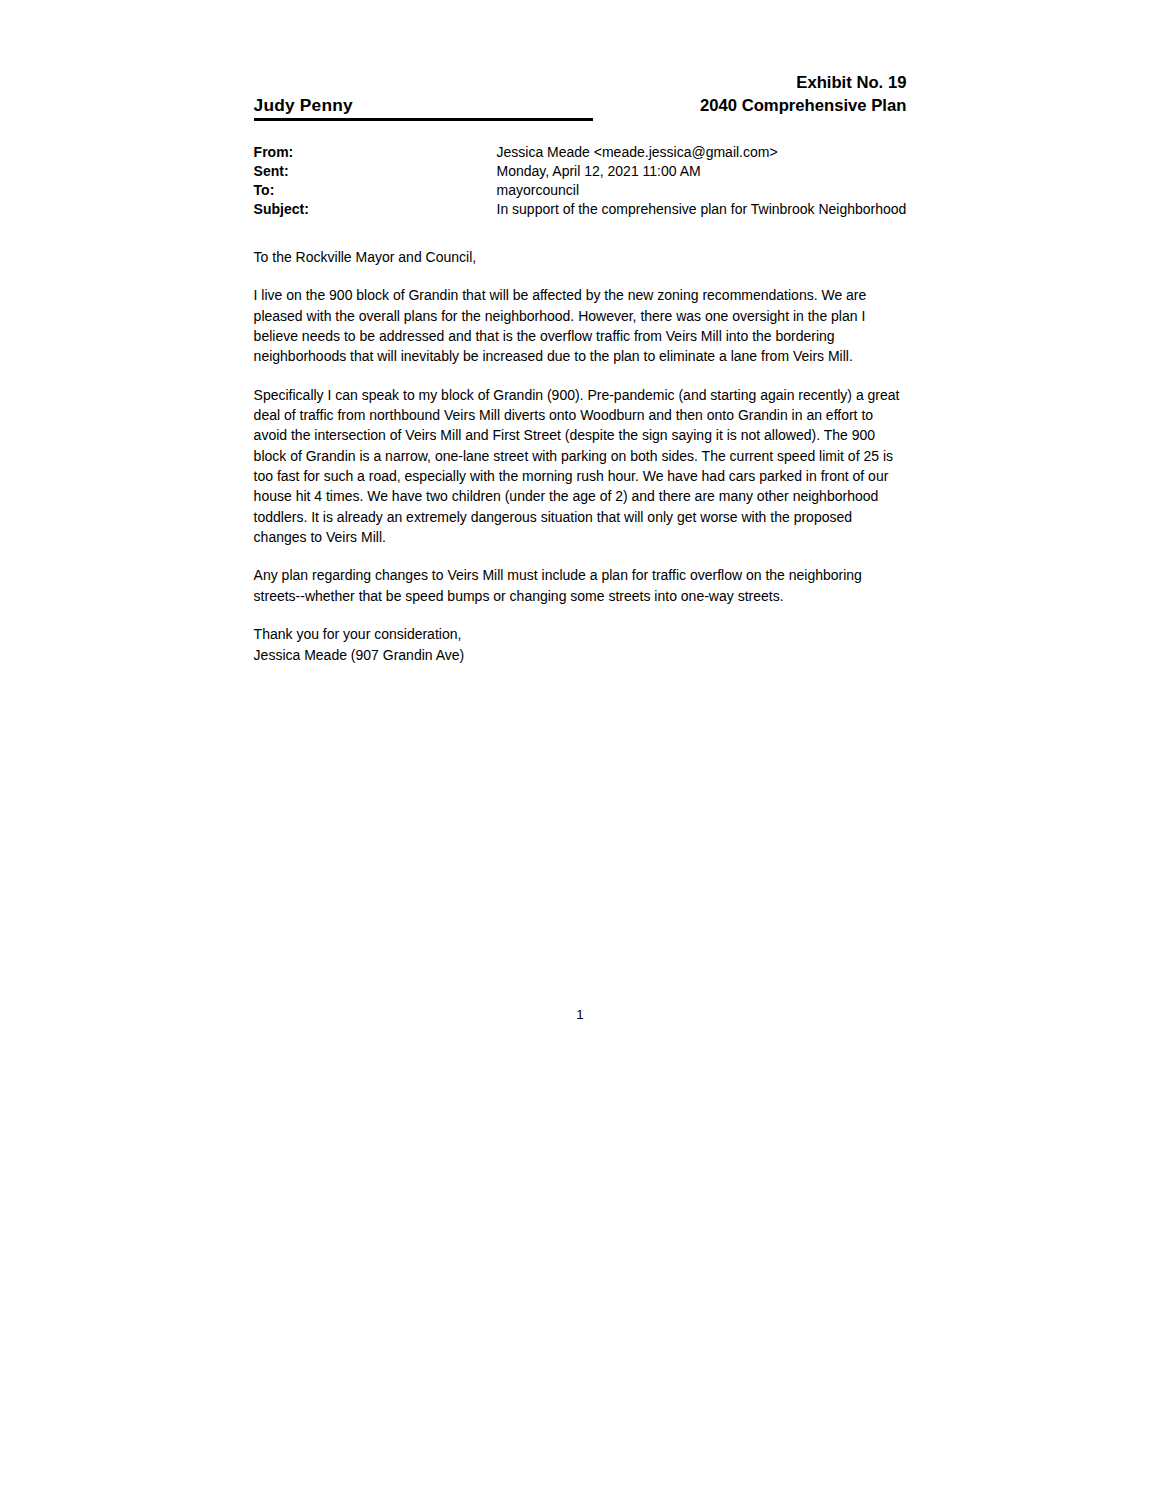Exhibit No. 19
2040 Comprehensive Plan
Judy Penny
| From: | Jessica Meade <meade.jessica@gmail.com> |
| Sent: | Monday, April 12, 2021 11:00 AM |
| To: | mayorcouncil |
| Subject: | In support of the comprehensive plan for Twinbrook Neighborhood |
To the Rockville Mayor and Council,
I live on the 900 block of Grandin that will be affected by the new zoning recommendations. We are pleased with the overall plans for the neighborhood. However, there was one oversight in the plan I believe needs to be addressed and that is the overflow traffic from Veirs Mill into the bordering neighborhoods that will inevitably be increased due to the plan to eliminate a lane from Veirs Mill.
Specifically I can speak to my block of Grandin (900). Pre-pandemic (and starting again recently) a great deal of traffic from northbound Veirs Mill diverts onto Woodburn and then onto Grandin in an effort to avoid the intersection of Veirs Mill and First Street (despite the sign saying it is not allowed). The 900 block of Grandin is a narrow, one-lane street with parking on both sides. The current speed limit of 25 is too fast for such a road, especially with the morning rush hour. We have had cars parked in front of our house hit 4 times. We have two children (under the age of 2) and there are many other neighborhood toddlers. It is already an extremely dangerous situation that will only get worse with the proposed changes to Veirs Mill.
Any plan regarding changes to Veirs Mill must include a plan for traffic overflow on the neighboring streets--whether that be speed bumps or changing some streets into one-way streets.
Thank you for your consideration,
Jessica Meade (907 Grandin Ave)
1